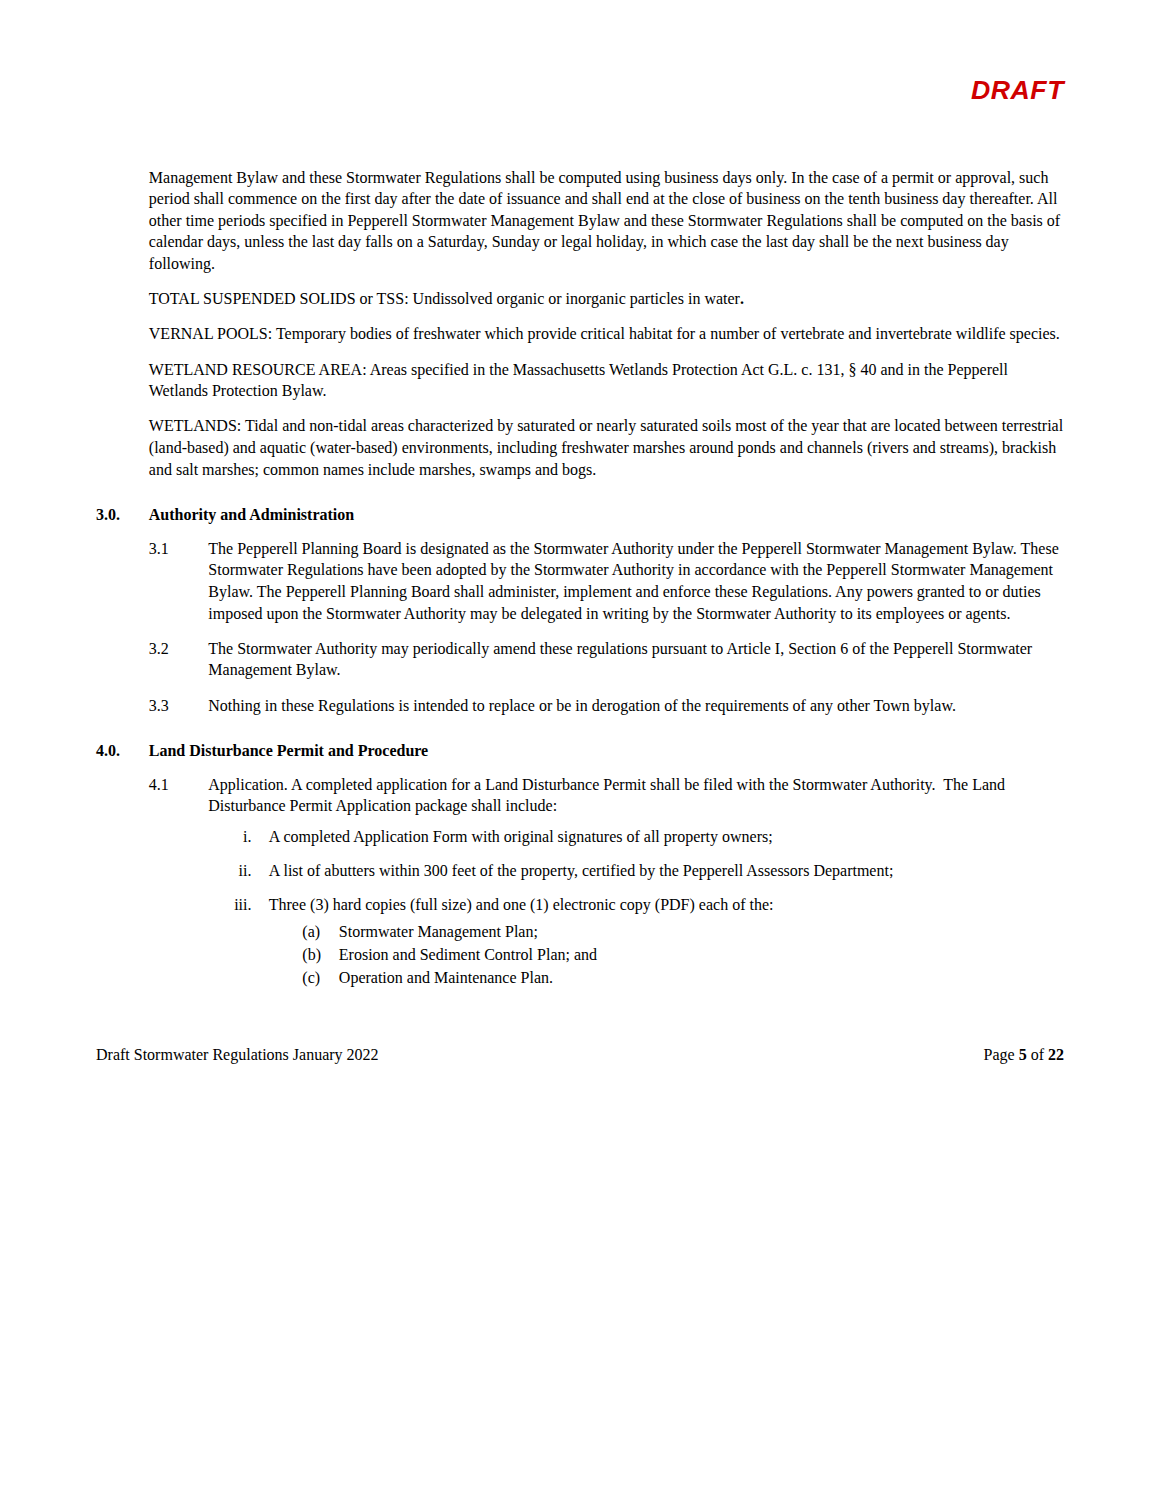DRAFT
Management Bylaw and these Stormwater Regulations shall be computed using business days only. In the case of a permit or approval, such period shall commence on the first day after the date of issuance and shall end at the close of business on the tenth business day thereafter. All other time periods specified in Pepperell Stormwater Management Bylaw and these Stormwater Regulations shall be computed on the basis of calendar days, unless the last day falls on a Saturday, Sunday or legal holiday, in which case the last day shall be the next business day following.
TOTAL SUSPENDED SOLIDS or TSS: Undissolved organic or inorganic particles in water.
VERNAL POOLS: Temporary bodies of freshwater which provide critical habitat for a number of vertebrate and invertebrate wildlife species.
WETLAND RESOURCE AREA: Areas specified in the Massachusetts Wetlands Protection Act G.L. c. 131, § 40 and in the Pepperell Wetlands Protection Bylaw.
WETLANDS: Tidal and non-tidal areas characterized by saturated or nearly saturated soils most of the year that are located between terrestrial (land-based) and aquatic (water-based) environments, including freshwater marshes around ponds and channels (rivers and streams), brackish and salt marshes; common names include marshes, swamps and bogs.
3.0. Authority and Administration
3.1 The Pepperell Planning Board is designated as the Stormwater Authority under the Pepperell Stormwater Management Bylaw. These Stormwater Regulations have been adopted by the Stormwater Authority in accordance with the Pepperell Stormwater Management Bylaw. The Pepperell Planning Board shall administer, implement and enforce these Regulations. Any powers granted to or duties imposed upon the Stormwater Authority may be delegated in writing by the Stormwater Authority to its employees or agents.
3.2 The Stormwater Authority may periodically amend these regulations pursuant to Article I, Section 6 of the Pepperell Stormwater Management Bylaw.
3.3 Nothing in these Regulations is intended to replace or be in derogation of the requirements of any other Town bylaw.
4.0. Land Disturbance Permit and Procedure
4.1 Application. A completed application for a Land Disturbance Permit shall be filed with the Stormwater Authority. The Land Disturbance Permit Application package shall include:
i. A completed Application Form with original signatures of all property owners;
ii. A list of abutters within 300 feet of the property, certified by the Pepperell Assessors Department;
iii. Three (3) hard copies (full size) and one (1) electronic copy (PDF) each of the:
(a) Stormwater Management Plan;
(b) Erosion and Sediment Control Plan; and
(c) Operation and Maintenance Plan.
Draft Stormwater Regulations January 2022 Page 5 of 22